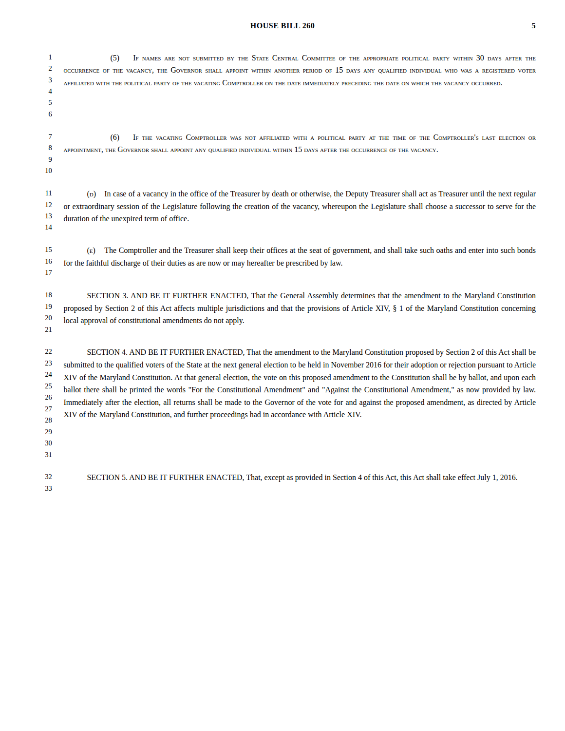HOUSE BILL 260 5
1 2 3 4 5 6
(5) If names are not submitted by the State Central Committee of the appropriate political party within 30 days after the occurrence of the vacancy, the Governor shall appoint within another period of 15 days any qualified individual who was a registered voter affiliated with the political party of the vacating Comptroller on the date immediately preceding the date on which the vacancy occurred.
7 8 9 10
(6) If the vacating Comptroller was not affiliated with a political party at the time of the Comptroller's last election or appointment, the Governor shall appoint any qualified individual within 15 days after the occurrence of the vacancy.
11 12 13 14
(d) In case of a vacancy in the office of the Treasurer by death or otherwise, the Deputy Treasurer shall act as Treasurer until the next regular or extraordinary session of the Legislature following the creation of the vacancy, whereupon the Legislature shall choose a successor to serve for the duration of the unexpired term of office.
15 16 17
(e) The Comptroller and the Treasurer shall keep their offices at the seat of government, and shall take such oaths and enter into such bonds for the faithful discharge of their duties as are now or may hereafter be prescribed by law.
18 19 20 21
SECTION 3. AND BE IT FURTHER ENACTED, That the General Assembly determines that the amendment to the Maryland Constitution proposed by Section 2 of this Act affects multiple jurisdictions and that the provisions of Article XIV, § 1 of the Maryland Constitution concerning local approval of constitutional amendments do not apply.
22 23 24 25 26 27 28 29 30 31
SECTION 4. AND BE IT FURTHER ENACTED, That the amendment to the Maryland Constitution proposed by Section 2 of this Act shall be submitted to the qualified voters of the State at the next general election to be held in November 2016 for their adoption or rejection pursuant to Article XIV of the Maryland Constitution. At that general election, the vote on this proposed amendment to the Constitution shall be by ballot, and upon each ballot there shall be printed the words "For the Constitutional Amendment" and "Against the Constitutional Amendment," as now provided by law. Immediately after the election, all returns shall be made to the Governor of the vote for and against the proposed amendment, as directed by Article XIV of the Maryland Constitution, and further proceedings had in accordance with Article XIV.
32 33
SECTION 5. AND BE IT FURTHER ENACTED, That, except as provided in Section 4 of this Act, this Act shall take effect July 1, 2016.